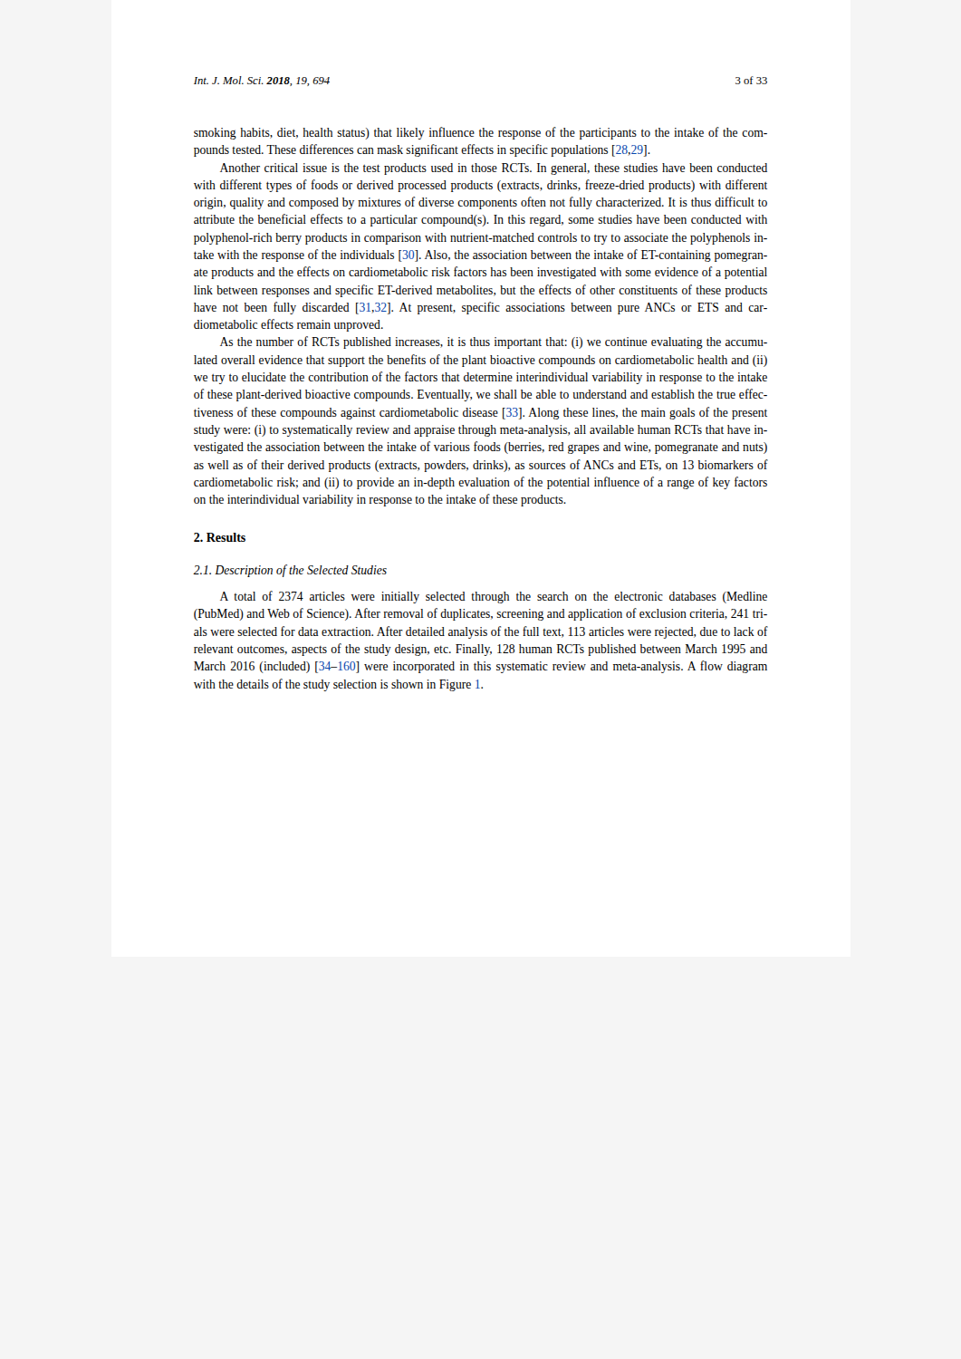Int. J. Mol. Sci. 2018, 19, 694
3 of 33
smoking habits, diet, health status) that likely influence the response of the participants to the intake of the compounds tested. These differences can mask significant effects in specific populations [28,29].
Another critical issue is the test products used in those RCTs. In general, these studies have been conducted with different types of foods or derived processed products (extracts, drinks, freeze-dried products) with different origin, quality and composed by mixtures of diverse components often not fully characterized. It is thus difficult to attribute the beneficial effects to a particular compound(s). In this regard, some studies have been conducted with polyphenol-rich berry products in comparison with nutrient-matched controls to try to associate the polyphenols intake with the response of the individuals [30]. Also, the association between the intake of ET-containing pomegranate products and the effects on cardiometabolic risk factors has been investigated with some evidence of a potential link between responses and specific ET-derived metabolites, but the effects of other constituents of these products have not been fully discarded [31,32]. At present, specific associations between pure ANCs or ETS and cardiometabolic effects remain unproved.
As the number of RCTs published increases, it is thus important that: (i) we continue evaluating the accumulated overall evidence that support the benefits of the plant bioactive compounds on cardiometabolic health and (ii) we try to elucidate the contribution of the factors that determine interindividual variability in response to the intake of these plant-derived bioactive compounds. Eventually, we shall be able to understand and establish the true effectiveness of these compounds against cardiometabolic disease [33]. Along these lines, the main goals of the present study were: (i) to systematically review and appraise through meta-analysis, all available human RCTs that have investigated the association between the intake of various foods (berries, red grapes and wine, pomegranate and nuts) as well as of their derived products (extracts, powders, drinks), as sources of ANCs and ETs, on 13 biomarkers of cardiometabolic risk; and (ii) to provide an in-depth evaluation of the potential influence of a range of key factors on the interindividual variability in response to the intake of these products.
2. Results
2.1. Description of the Selected Studies
A total of 2374 articles were initially selected through the search on the electronic databases (Medline (PubMed) and Web of Science). After removal of duplicates, screening and application of exclusion criteria, 241 trials were selected for data extraction. After detailed analysis of the full text, 113 articles were rejected, due to lack of relevant outcomes, aspects of the study design, etc. Finally, 128 human RCTs published between March 1995 and March 2016 (included) [34–160] were incorporated in this systematic review and meta-analysis. A flow diagram with the details of the study selection is shown in Figure 1.